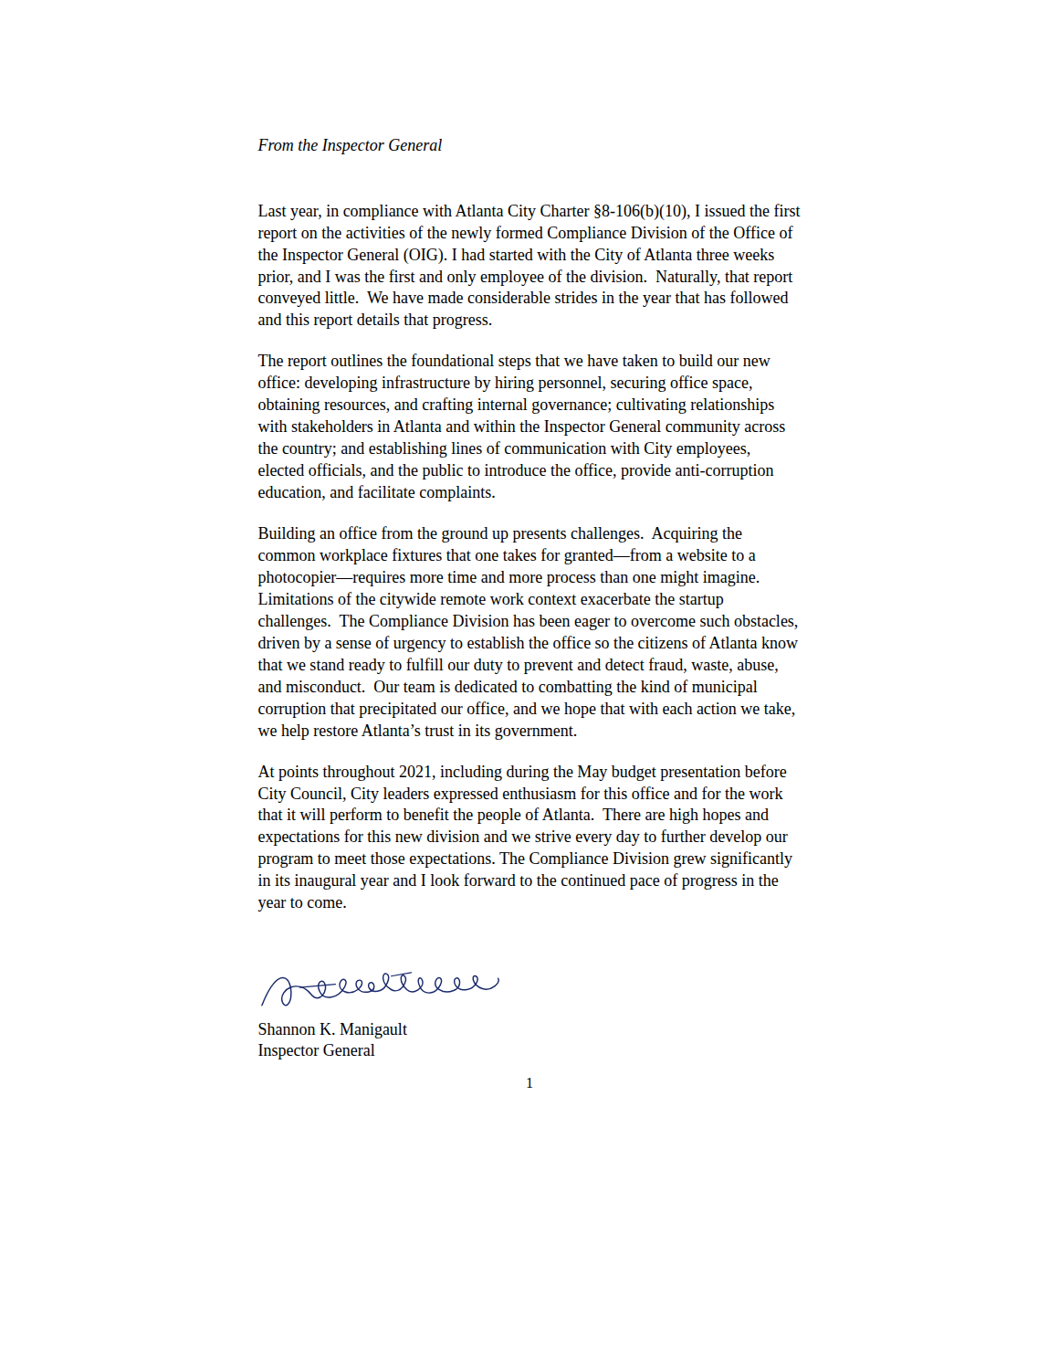From the Inspector General
Last year, in compliance with Atlanta City Charter §8-106(b)(10), I issued the first report on the activities of the newly formed Compliance Division of the Office of the Inspector General (OIG). I had started with the City of Atlanta three weeks prior, and I was the first and only employee of the division. Naturally, that report conveyed little. We have made considerable strides in the year that has followed and this report details that progress.
The report outlines the foundational steps that we have taken to build our new office: developing infrastructure by hiring personnel, securing office space, obtaining resources, and crafting internal governance; cultivating relationships with stakeholders in Atlanta and within the Inspector General community across the country; and establishing lines of communication with City employees, elected officials, and the public to introduce the office, provide anti-corruption education, and facilitate complaints.
Building an office from the ground up presents challenges. Acquiring the common workplace fixtures that one takes for granted—from a website to a photocopier—requires more time and more process than one might imagine. Limitations of the citywide remote work context exacerbate the startup challenges. The Compliance Division has been eager to overcome such obstacles, driven by a sense of urgency to establish the office so the citizens of Atlanta know that we stand ready to fulfill our duty to prevent and detect fraud, waste, abuse, and misconduct. Our team is dedicated to combatting the kind of municipal corruption that precipitated our office, and we hope that with each action we take, we help restore Atlanta’s trust in its government.
At points throughout 2021, including during the May budget presentation before City Council, City leaders expressed enthusiasm for this office and for the work that it will perform to benefit the people of Atlanta. There are high hopes and expectations for this new division and we strive every day to further develop our program to meet those expectations. The Compliance Division grew significantly in its inaugural year and I look forward to the continued pace of progress in the year to come.
Shannon K. Manigault
Inspector General
1